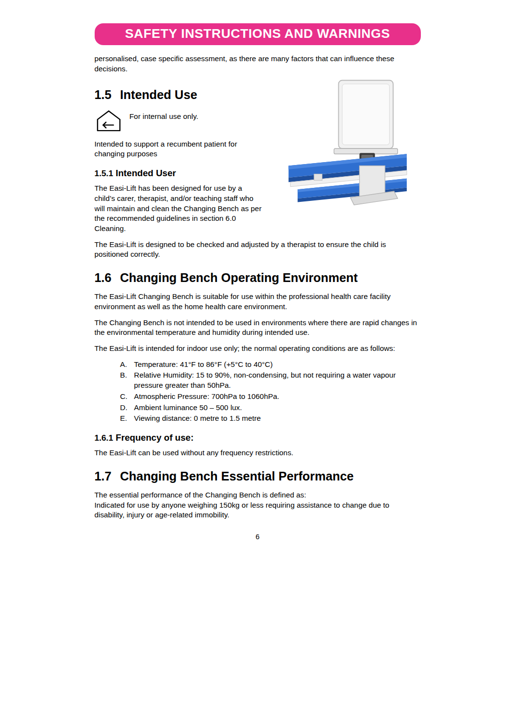SAFETY INSTRUCTIONS AND WARNINGS
personalised, case specific assessment, as there are many factors that can influence these decisions.
1.5 Intended Use
For internal use only.
Intended to support a recumbent patient for changing purposes
1.5.1 Intended User
The Easi-Lift has been designed for use by a child’s carer, therapist, and/or teaching staff who will maintain and clean the Changing Bench as per the recommended guidelines in section 6.0 Cleaning.
The Easi-Lift is designed to be checked and adjusted by a therapist to ensure the child is positioned correctly.
1.6 Changing Bench Operating Environment
The Easi-Lift Changing Bench is suitable for use within the professional health care facility environment as well as the home health care environment.
The Changing Bench is not intended to be used in environments where there are rapid changes in the environmental temperature and humidity during intended use.
The Easi-Lift is intended for indoor use only; the normal operating conditions are as follows:
A. Temperature: 41°F to 86°F (+5°C to 40°C)
B. Relative Humidity: 15 to 90%, non-condensing, but not requiring a water vapour pressure greater than 50hPa.
C. Atmospheric Pressure: 700hPa to 1060hPa.
D. Ambient luminance 50 – 500 lux.
E. Viewing distance: 0 metre to 1.5 metre
1.6.1 Frequency of use:
The Easi-Lift can be used without any frequency restrictions.
1.7 Changing Bench Essential Performance
The essential performance of the Changing Bench is defined as:
Indicated for use by anyone weighing 150kg or less requiring assistance to change due to disability, injury or age-related immobility.
6